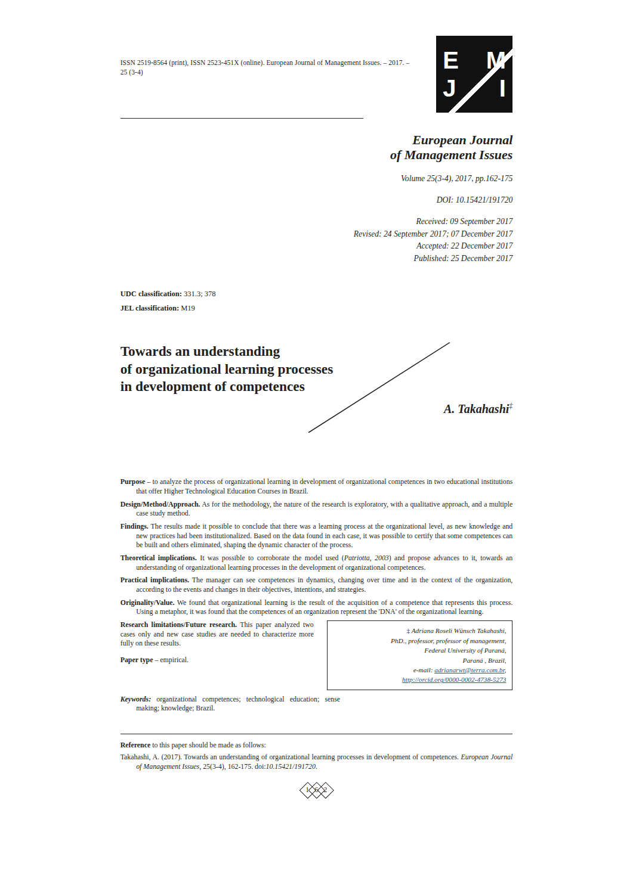ISSN 2519-8564 (print), ISSN 2523-451X (online). European Journal of Management Issues. – 2017. – 25 (3-4)
EM JI
European Journal
of Management Issues
Volume 25(3-4), 2017, pp.162-175
DOI: 10.15421/191720
Received: 09 September 2017
Revised: 24 September 2017; 07 December 2017
Accepted: 22 December 2017
Published: 25 December 2017
UDC classification: 331.3; 378
JEL classification: M19
Towards an understanding
of organizational learning processes
in development of competences
A. Takahashi‡
Purpose – to analyze the process of organizational learning in development of organizational competences in two educational institutions that offer Higher Technological Education Courses in Brazil.
Design/Method/Approach. As for the methodology, the nature of the research is exploratory, with a qualitative approach, and a multiple case study method.
Findings. The results made it possible to conclude that there was a learning process at the organizational level, as new knowledge and new practices had been institutionalized. Based on the data found in each case, it was possible to certify that some competences can be built and others eliminated, shaping the dynamic character of the process.
Theoretical implications. It was possible to corroborate the model used (Patriotta, 2003) and propose advances to it, towards an understanding of organizational learning processes in the development of organizational competences.
Practical implications. The manager can see competences in dynamics, changing over time and in the context of the organization, according to the events and changes in their objectives, intentions, and strategies.
Originality/Value. We found that organizational learning is the result of the acquisition of a competence that represents this process. Using a metaphor, it was found that the competences of an organization represent the 'DNA' of the organizational learning.
Research limitations/Future research. This paper analyzed two cases only and new case studies are needed to characterize more fully on these results.
Paper type – empirical.
‡ Adriana Roseli Wünsch Takahashi,
PhD., professor, professor of management,
Federal University of Paraná,
Paraná , Brazil,
e-mail: adrianarwt@terra.com.br,
http://orcid.org/0000-0002-4738-5273
Keywords: organizational competences; technological education; sense making; knowledge; Brazil.
Reference to this paper should be made as follows:
Takahashi, A. (2017). Towards an understanding of organizational learning processes in development of competences. European Journal of Management Issues, 25(3-4), 162-175. doi:10.15421/191720.
162